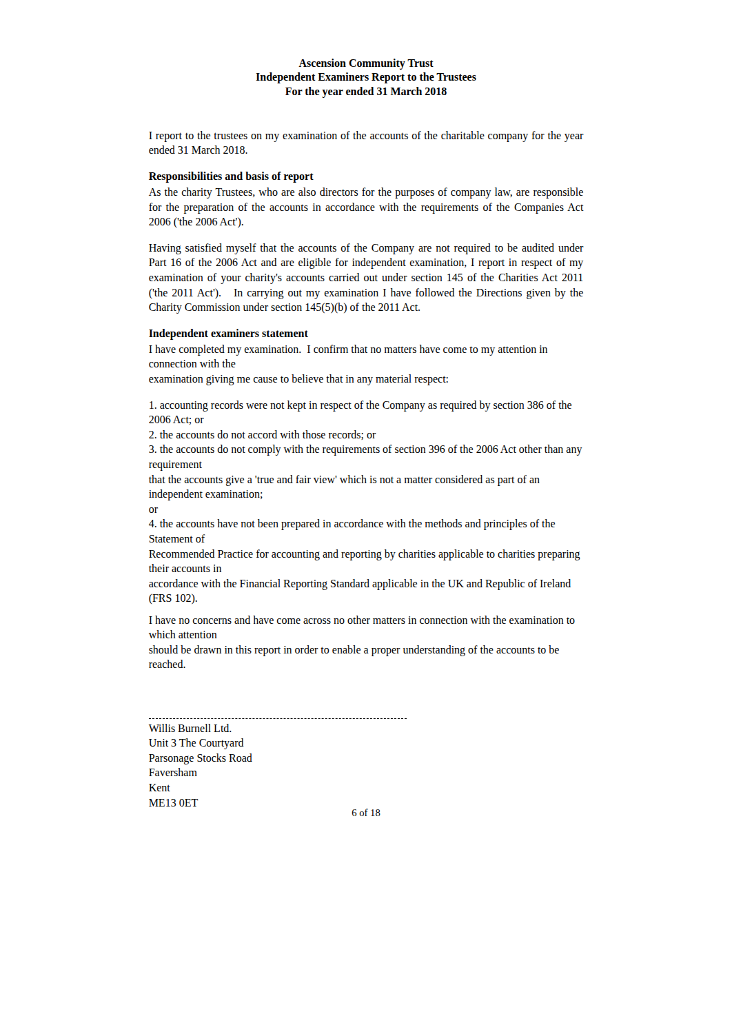Ascension Community Trust
Independent Examiners Report to the Trustees
For the year ended 31 March 2018
I report to the trustees on my examination of the accounts of the charitable company for the year ended 31 March 2018.
Responsibilities and basis of report
As the charity Trustees, who are also directors for the purposes of company law, are responsible for the preparation of the accounts in accordance with the requirements of the Companies Act 2006 ('the 2006 Act').
Having satisfied myself that the accounts of the Company are not required to be audited under Part 16 of the 2006 Act and are eligible for independent examination, I report in respect of my examination of your charity's accounts carried out under section 145 of the Charities Act 2011 ('the 2011 Act'). In carrying out my examination I have followed the Directions given by the Charity Commission under section 145(5)(b) of the 2011 Act.
Independent examiners statement
I have completed my examination. I confirm that no matters have come to my attention in connection with the
examination giving me cause to believe that in any material respect:
1. accounting records were not kept in respect of the Company as required by section 386 of the 2006 Act; or
2. the accounts do not accord with those records; or
3. the accounts do not comply with the requirements of section 396 of the 2006 Act other than any requirement
that the accounts give a 'true and fair view' which is not a matter considered as part of an independent examination;
or
4. the accounts have not been prepared in accordance with the methods and principles of the Statement of
Recommended Practice for accounting and reporting by charities applicable to charities preparing their accounts in
accordance with the Financial Reporting Standard applicable in the UK and Republic of Ireland (FRS 102).
I have no concerns and have come across no other matters in connection with the examination to which attention
should be drawn in this report in order to enable a proper understanding of the accounts to be reached.
Willis Burnell Ltd.
Unit 3 The Courtyard
Parsonage Stocks Road
Faversham
Kent
ME13 0ET
6 of 18